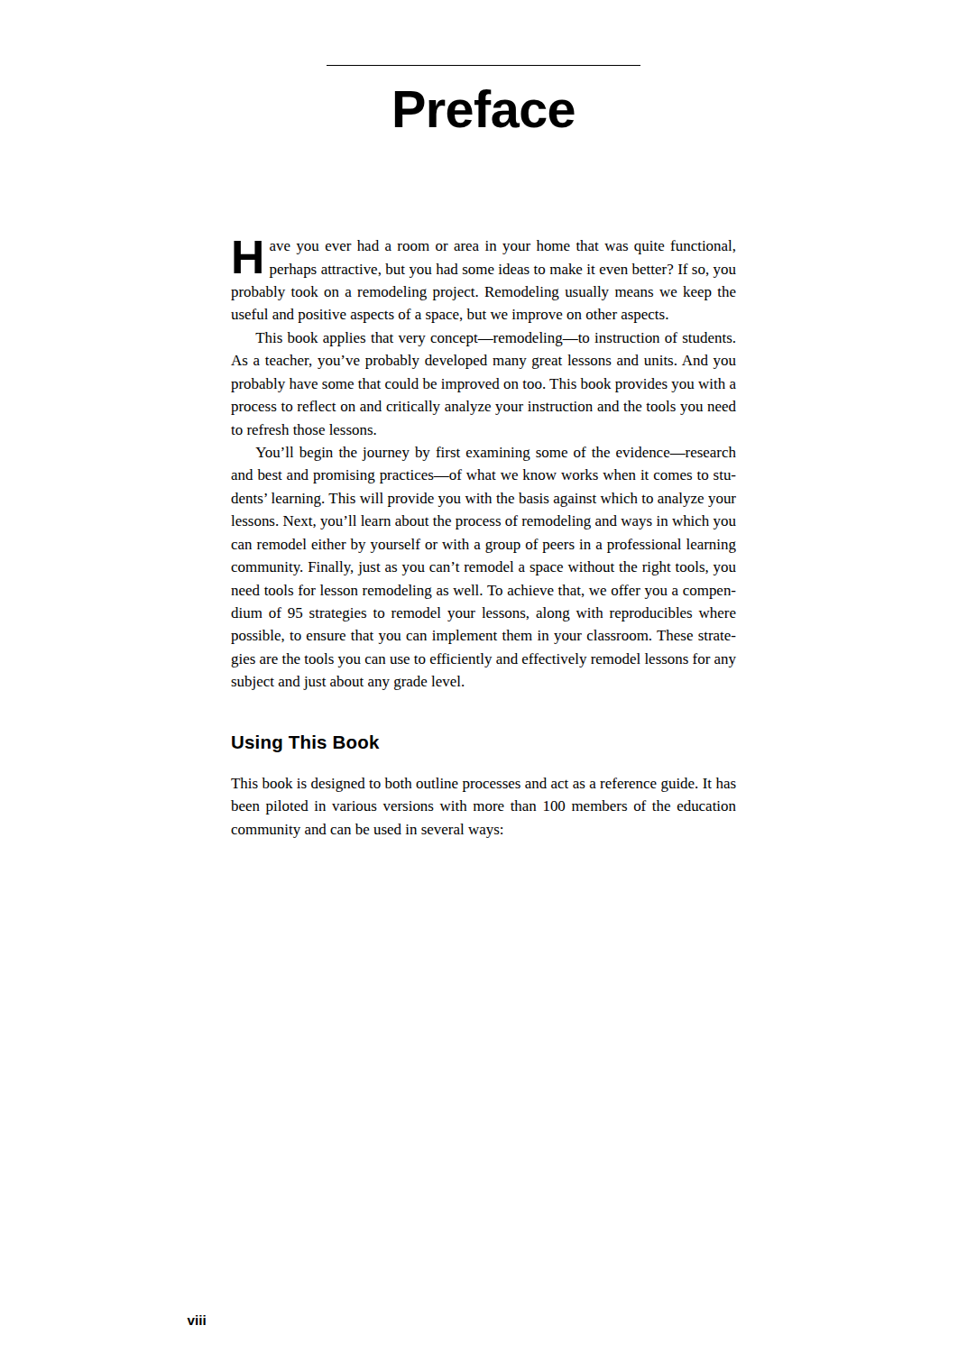Preface
Have you ever had a room or area in your home that was quite functional, perhaps attractive, but you had some ideas to make it even better? If so, you probably took on a remodeling project. Remodeling usually means we keep the useful and positive aspects of a space, but we improve on other aspects.
This book applies that very concept—remodeling—to instruction of students. As a teacher, you’ve probably developed many great lessons and units. And you probably have some that could be improved on too. This book provides you with a process to reflect on and critically analyze your instruction and the tools you need to refresh those lessons.
You’ll begin the journey by first examining some of the evidence—research and best and promising practices—of what we know works when it comes to students’ learning. This will provide you with the basis against which to analyze your lessons. Next, you’ll learn about the process of remodeling and ways in which you can remodel either by yourself or with a group of peers in a professional learning community. Finally, just as you can’t remodel a space without the right tools, you need tools for lesson remodeling as well. To achieve that, we offer you a compendium of 95 strategies to remodel your lessons, along with reproducibles where possible, to ensure that you can implement them in your classroom. These strategies are the tools you can use to efficiently and effectively remodel lessons for any subject and just about any grade level.
Using This Book
This book is designed to both outline processes and act as a reference guide. It has been piloted in various versions with more than 100 members of the education community and can be used in several ways:
viii